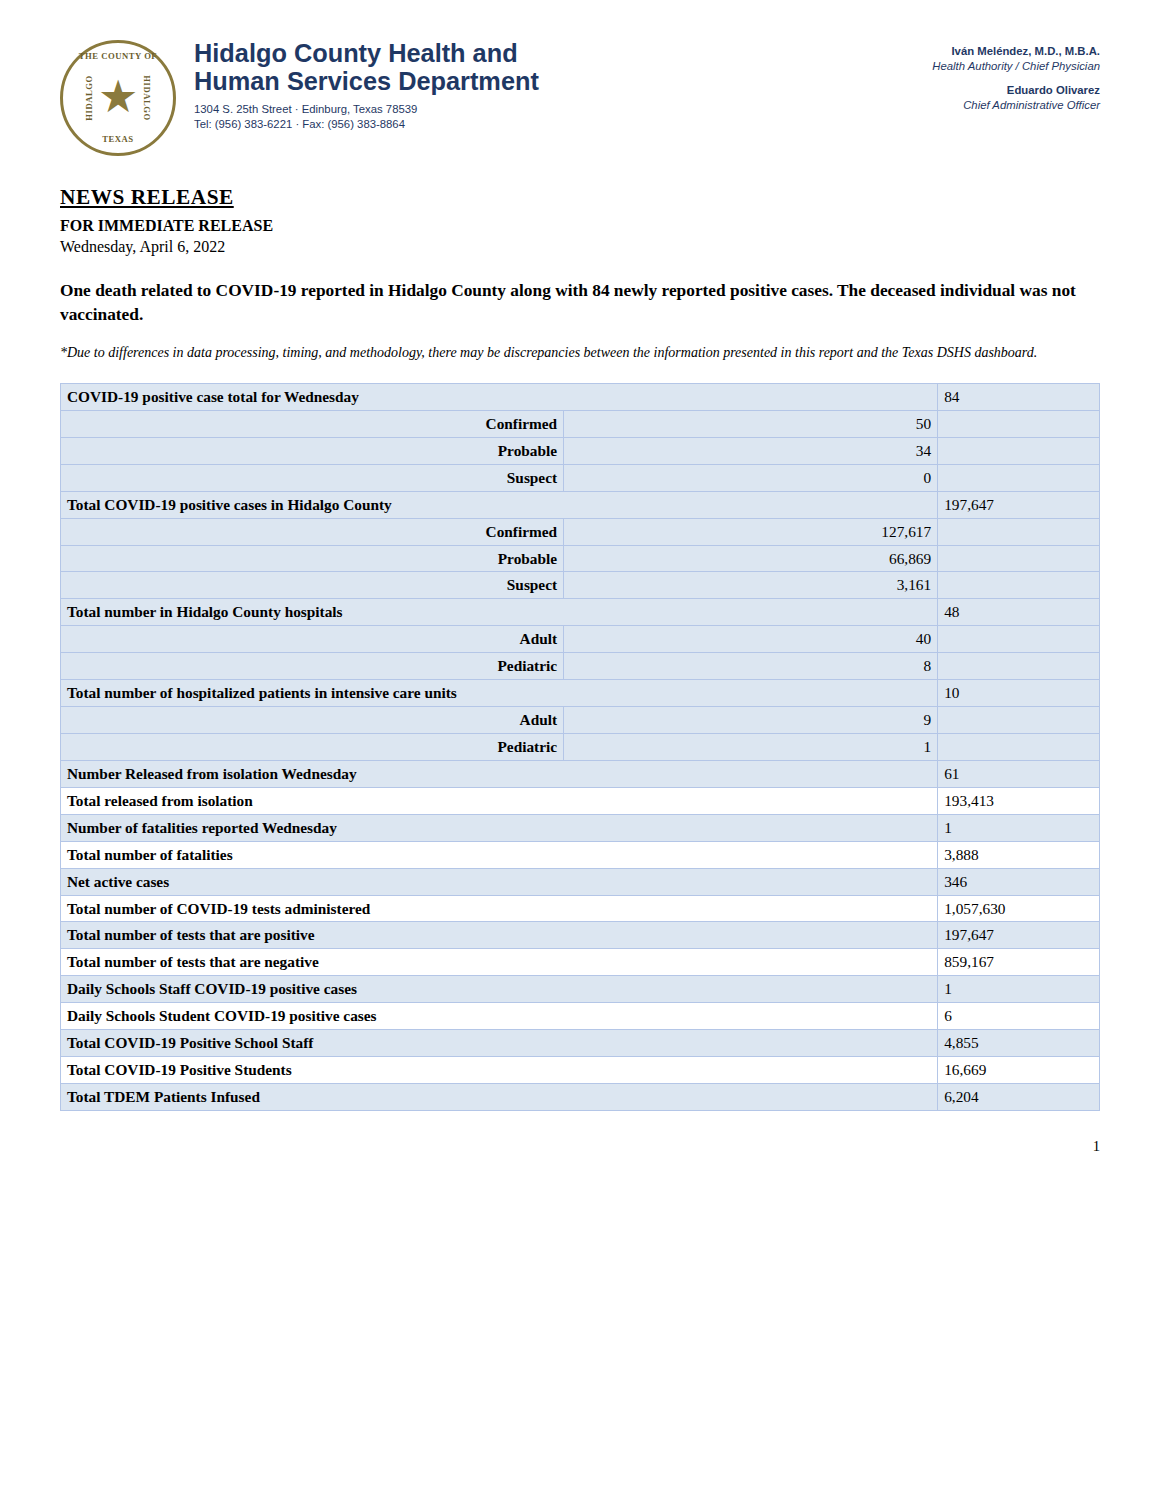THE COUNTY OF TEXAS HIDALGO HIDALGO ★
Hidalgo County Health and
Human Services Department
1304 S. 25th Street · Edinburg, Texas 78539
Tel: (956) 383-6221 · Fax: (956) 383-8864
Iván Meléndez, M.D., M.B.A.
Health Authority / Chief Physician
Eduardo Olivarez
Chief Administrative Officer
NEWS RELEASE
FOR IMMEDIATE RELEASE
Wednesday, April 6, 2022
One death related to COVID-19 reported in Hidalgo County along with 84 newly reported positive cases. The deceased individual was not vaccinated.
*Due to differences in data processing, timing, and methodology, there may be discrepancies between the information presented in this report and the Texas DSHS dashboard.
| COVID-19 positive case total for Wednesday | 84 |
| Confirmed | 50 | |
| Probable | 34 | |
| Suspect | 0 | |
| Total COVID-19 positive cases in Hidalgo County | 197,647 |
| Confirmed | 127,617 | |
| Probable | 66,869 | |
| Suspect | 3,161 | |
| Total number in Hidalgo County hospitals | 48 |
| Adult | 40 | |
| Pediatric | 8 | |
| Total number of hospitalized patients in intensive care units | 10 |
| Adult | 9 | |
| Pediatric | 1 | |
| Number Released from isolation Wednesday | 61 |
| Total released from isolation | 193,413 |
| Number of fatalities reported Wednesday | 1 |
| Total number of fatalities | 3,888 |
| Net active cases | 346 |
| Total number of COVID-19 tests administered | 1,057,630 |
| Total number of tests that are positive | 197,647 |
| Total number of tests that are negative | 859,167 |
| Daily Schools Staff COVID-19 positive cases | 1 |
| Daily Schools Student COVID-19 positive cases | 6 |
| Total COVID-19 Positive School Staff | 4,855 |
| Total COVID-19 Positive Students | 16,669 |
| Total TDEM Patients Infused | 6,204 |
1